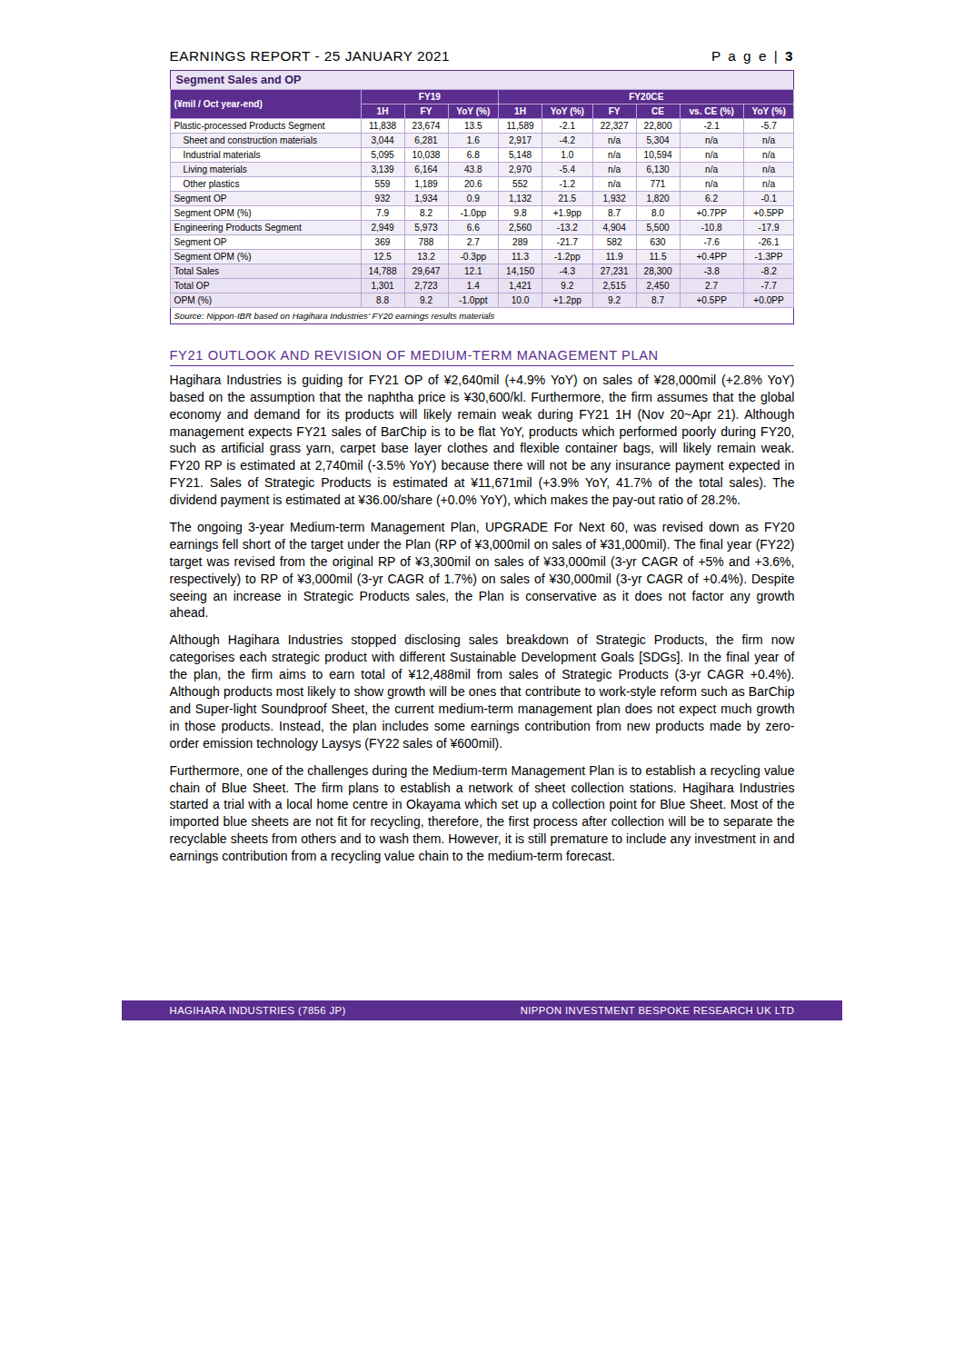EARNINGS REPORT - 25 JANUARY 2021
P a g e | 3
Segment Sales and OP
| (¥mil / Oct year-end) | FY19 | FY20CE |
| --- | --- | --- |
| 1H | FY | YoY (%) | 1H | YoY (%) | FY | CE | vs. CE (%) | YoY (%) |
| Plastic-processed Products Segment | 11,838 | 23,674 | 13.5 | 11,589 | -2.1 | 22,327 | 22,800 | -2.1 | -5.7 |
| Sheet and construction materials | 3,044 | 6,281 | 1.6 | 2,917 | -4.2 | n/a | 5,304 | n/a | n/a |
| Industrial materials | 5,095 | 10,038 | 6.8 | 5,148 | 1.0 | n/a | 10,594 | n/a | n/a |
| Living materials | 3,139 | 6,164 | 43.8 | 2,970 | -5.4 | n/a | 6,130 | n/a | n/a |
| Other plastics | 559 | 1,189 | 20.6 | 552 | -1.2 | n/a | 771 | n/a | n/a |
| Segment OP | 932 | 1,934 | 0.9 | 1,132 | 21.5 | 1,932 | 1,820 | 6.2 | -0.1 |
| Segment OPM (%) | 7.9 | 8.2 | -1.0pp | 9.8 | +1.9pp | 8.7 | 8.0 | +0.7PP | +0.5PP |
| Engineering Products Segment | 2,949 | 5,973 | 6.6 | 2,560 | -13.2 | 4,904 | 5,500 | -10.8 | -17.9 |
| Segment OP | 369 | 788 | 2.7 | 289 | -21.7 | 582 | 630 | -7.6 | -26.1 |
| Segment OPM (%) | 12.5 | 13.2 | -0.3pp | 11.3 | -1.2pp | 11.9 | 11.5 | +0.4PP | -1.3PP |
| Total Sales | 14,788 | 29,647 | 12.1 | 14,150 | -4.3 | 27,231 | 28,300 | -3.8 | -8.2 |
| Total OP | 1,301 | 2,723 | 1.4 | 1,421 | 9.2 | 2,515 | 2,450 | 2.7 | -7.7 |
| OPM (%) | 8.8 | 9.2 | -1.0ppt | 10.0 | +1.2pp | 9.2 | 8.7 | +0.5PP | +0.0PP |
| Source: Nippon-IBR based on Hagihara Industries' FY20 earnings results materials |
FY21 OUTLOOK AND REVISION OF MEDIUM-TERM MANAGEMENT PLAN
Hagihara Industries is guiding for FY21 OP of ¥2,640mil (+4.9% YoY) on sales of ¥28,000mil (+2.8% YoY) based on the assumption that the naphtha price is ¥30,600/kl. Furthermore, the firm assumes that the global economy and demand for its products will likely remain weak during FY21 1H (Nov 20~Apr 21). Although management expects FY21 sales of BarChip is to be flat YoY, products which performed poorly during FY20, such as artificial grass yarn, carpet base layer clothes and flexible container bags, will likely remain weak. FY20 RP is estimated at 2,740mil (-3.5% YoY) because there will not be any insurance payment expected in FY21. Sales of Strategic Products is estimated at ¥11,671mil (+3.9% YoY, 41.7% of the total sales). The dividend payment is estimated at ¥36.00/share (+0.0% YoY), which makes the pay-out ratio of 28.2%.
The ongoing 3-year Medium-term Management Plan, UPGRADE For Next 60, was revised down as FY20 earnings fell short of the target under the Plan (RP of ¥3,000mil on sales of ¥31,000mil). The final year (FY22) target was revised from the original RP of ¥3,300mil on sales of ¥33,000mil (3-yr CAGR of +5% and +3.6%, respectively) to RP of ¥3,000mil (3-yr CAGR of 1.7%) on sales of ¥30,000mil (3-yr CAGR of +0.4%). Despite seeing an increase in Strategic Products sales, the Plan is conservative as it does not factor any growth ahead.
Although Hagihara Industries stopped disclosing sales breakdown of Strategic Products, the firm now categorises each strategic product with different Sustainable Development Goals [SDGs]. In the final year of the plan, the firm aims to earn total of ¥12,488mil from sales of Strategic Products (3-yr CAGR +0.4%). Although products most likely to show growth will be ones that contribute to work-style reform such as BarChip and Super-light Soundproof Sheet, the current medium-term management plan does not expect much growth in those products. Instead, the plan includes some earnings contribution from new products made by zero-order emission technology Laysys (FY22 sales of ¥600mil).
Furthermore, one of the challenges during the Medium-term Management Plan is to establish a recycling value chain of Blue Sheet. The firm plans to establish a network of sheet collection stations. Hagihara Industries started a trial with a local home centre in Okayama which set up a collection point for Blue Sheet. Most of the imported blue sheets are not fit for recycling, therefore, the first process after collection will be to separate the recyclable sheets from others and to wash them. However, it is still premature to include any investment in and earnings contribution from a recycling value chain to the medium-term forecast.
HAGIHARA INDUSTRIES (7856 JP)
NIPPON INVESTMENT BESPOKE RESEARCH UK LTD